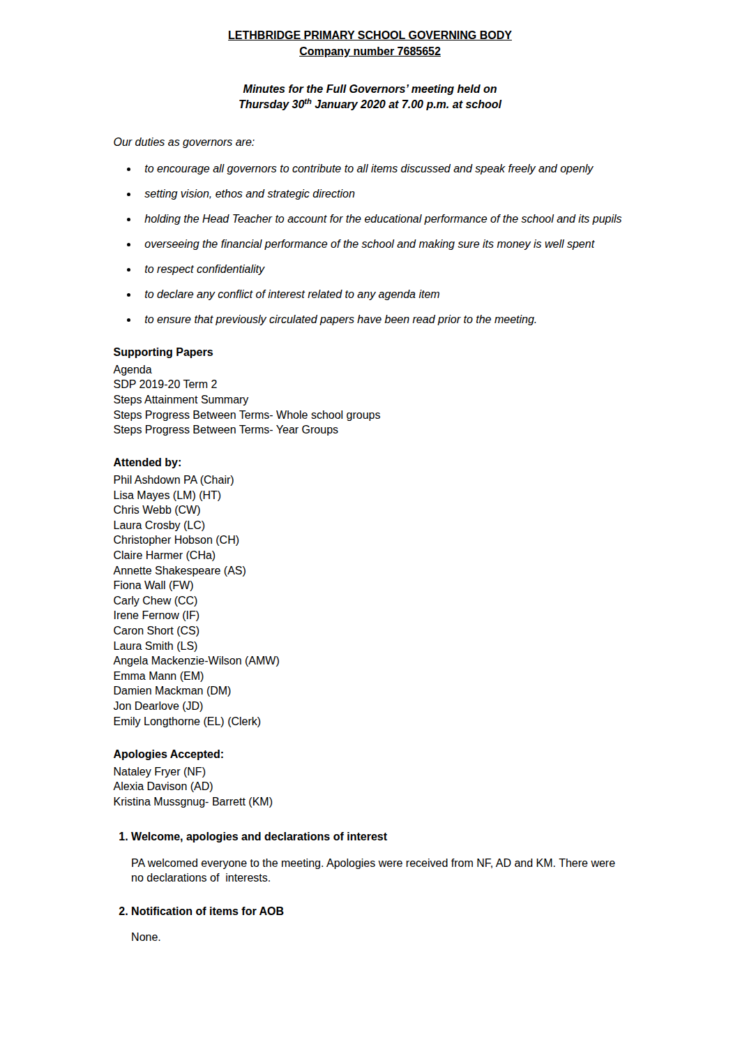LETHBRIDGE PRIMARY SCHOOL GOVERNING BODY
Company number 7685652
Minutes for the Full Governors’ meeting held on
Thursday 30th January 2020 at 7.00 p.m. at school
Our duties as governors are:
to encourage all governors to contribute to all items discussed and speak freely and openly
setting vision, ethos and strategic direction
holding the Head Teacher to account for the educational performance of the school and its pupils
overseeing the financial performance of the school and making sure its money is well spent
to respect confidentiality
to declare any conflict of interest related to any agenda item
to ensure that previously circulated papers have been read prior to the meeting.
Supporting Papers
Agenda
SDP 2019-20 Term 2
Steps Attainment Summary
Steps Progress Between Terms- Whole school groups
Steps Progress Between Terms- Year Groups
Attended by:
Phil Ashdown PA (Chair)
Lisa Mayes (LM) (HT)
Chris Webb (CW)
Laura Crosby (LC)
Christopher Hobson (CH)
Claire Harmer (CHa)
Annette Shakespeare (AS)
Fiona Wall (FW)
Carly Chew (CC)
Irene Fernow (IF)
Caron Short (CS)
Laura Smith (LS)
Angela Mackenzie-Wilson (AMW)
Emma Mann (EM)
Damien Mackman (DM)
Jon Dearlove (JD)
Emily Longthorne (EL) (Clerk)
Apologies Accepted:
Nataley Fryer (NF)
Alexia Davison (AD)
Kristina Mussgnug- Barrett (KM)
Welcome, apologies and declarations of interest
PA welcomed everyone to the meeting. Apologies were received from NF, AD and KM. There were no declarations of interests.
Notification of items for AOB
None.